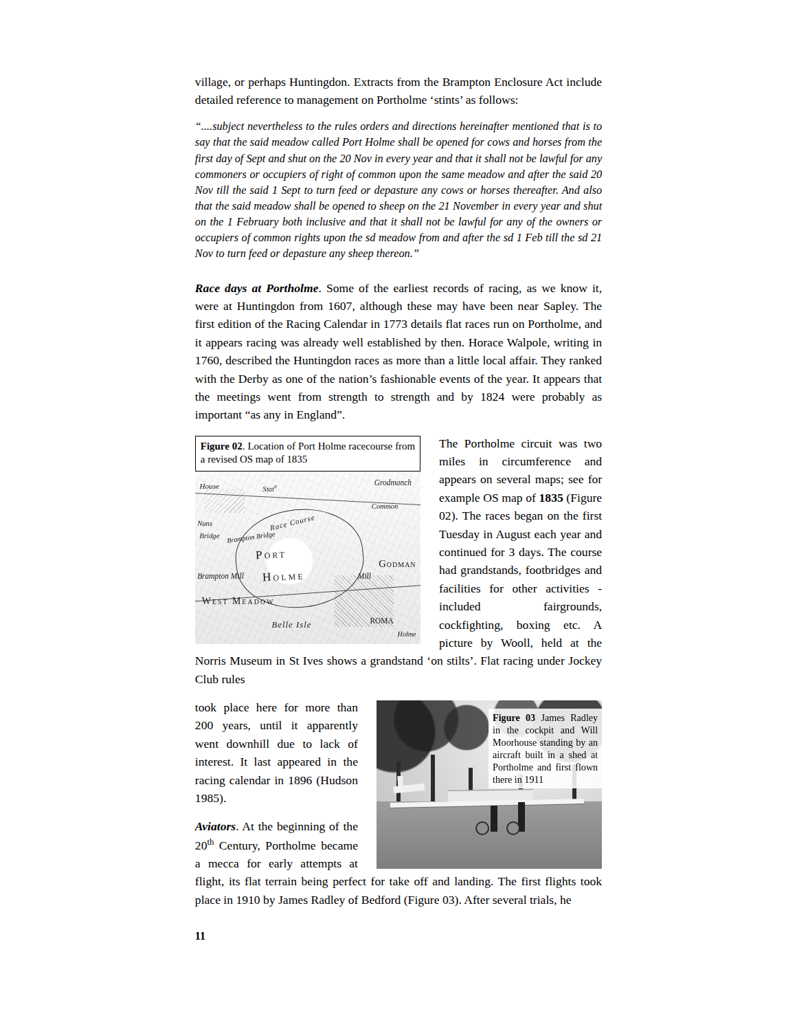village, or perhaps Huntingdon. Extracts from the Brampton Enclosure Act include detailed reference to management on Portholme ‘stints’ as follows:
“....subject nevertheless to the rules orders and directions hereinafter mentioned that is to say that the said meadow called Port Holme shall be opened for cows and horses from the first day of Sept and shut on the 20 Nov in every year and that it shall not be lawful for any commoners or occupiers of right of common upon the same meadow and after the said 20 Nov till the said 1 Sept to turn feed or depasture any cows or horses thereafter. And also that the said meadow shall be opened to sheep on the 21 November in every year and shut on the 1 February both inclusive and that it shall not be lawful for any of the owners or occupiers of common rights upon the sd meadow from and after the sd 1 Feb till the sd 21 Nov to turn feed or depasture any sheep thereon.”
Race days at Portholme. Some of the earliest records of racing, as we know it, were at Huntingdon from 1607, although these may have been near Sapley. The first edition of the Racing Calendar in 1773 details flat races run on Portholme, and it appears racing was already well established by then. Horace Walpole, writing in 1760, described the Huntingdon races as more than a little local affair. They ranked with the Derby as one of the nation’s fashionable events of the year. It appears that the meetings went from strength to strength and by 1824 were probably as important “as any in England”.
Figure 02. Location of Port Holme racecourse from a revised OS map of 1835
House Statn Grodmanch Common Nuns Bridge Brampton Bridge Race Course Port Holme Godman Brampton Mill Mill West Meadow Belle Isle ROMA Holme
The Portholme circuit was two miles in circumference and appears on several maps; see for example OS map of 1835 (Figure 02). The races began on the first Tuesday in August each year and continued for 3 days. The course had grandstands, footbridges and facilities for other activities - included fairgrounds, cockfighting, boxing etc. A picture by Wooll, held at the Norris Museum in St Ives shows a grandstand ‘on stilts’. Flat racing under Jockey Club rules
Figure 03 James Radley in the cockpit and Will Moorhouse standing by an aircraft built in a shed at Portholme and first flown there in 1911
took place here for more than 200 years, until it apparently went downhill due to lack of interest. It last appeared in the racing calendar in 1896 (Hudson 1985).
Aviators. At the beginning of the 20th Century, Portholme became a mecca for early attempts at flight, its flat terrain being perfect for take off and landing. The first flights took place in 1910 by James Radley of Bedford (Figure 03). After several trials, he
11